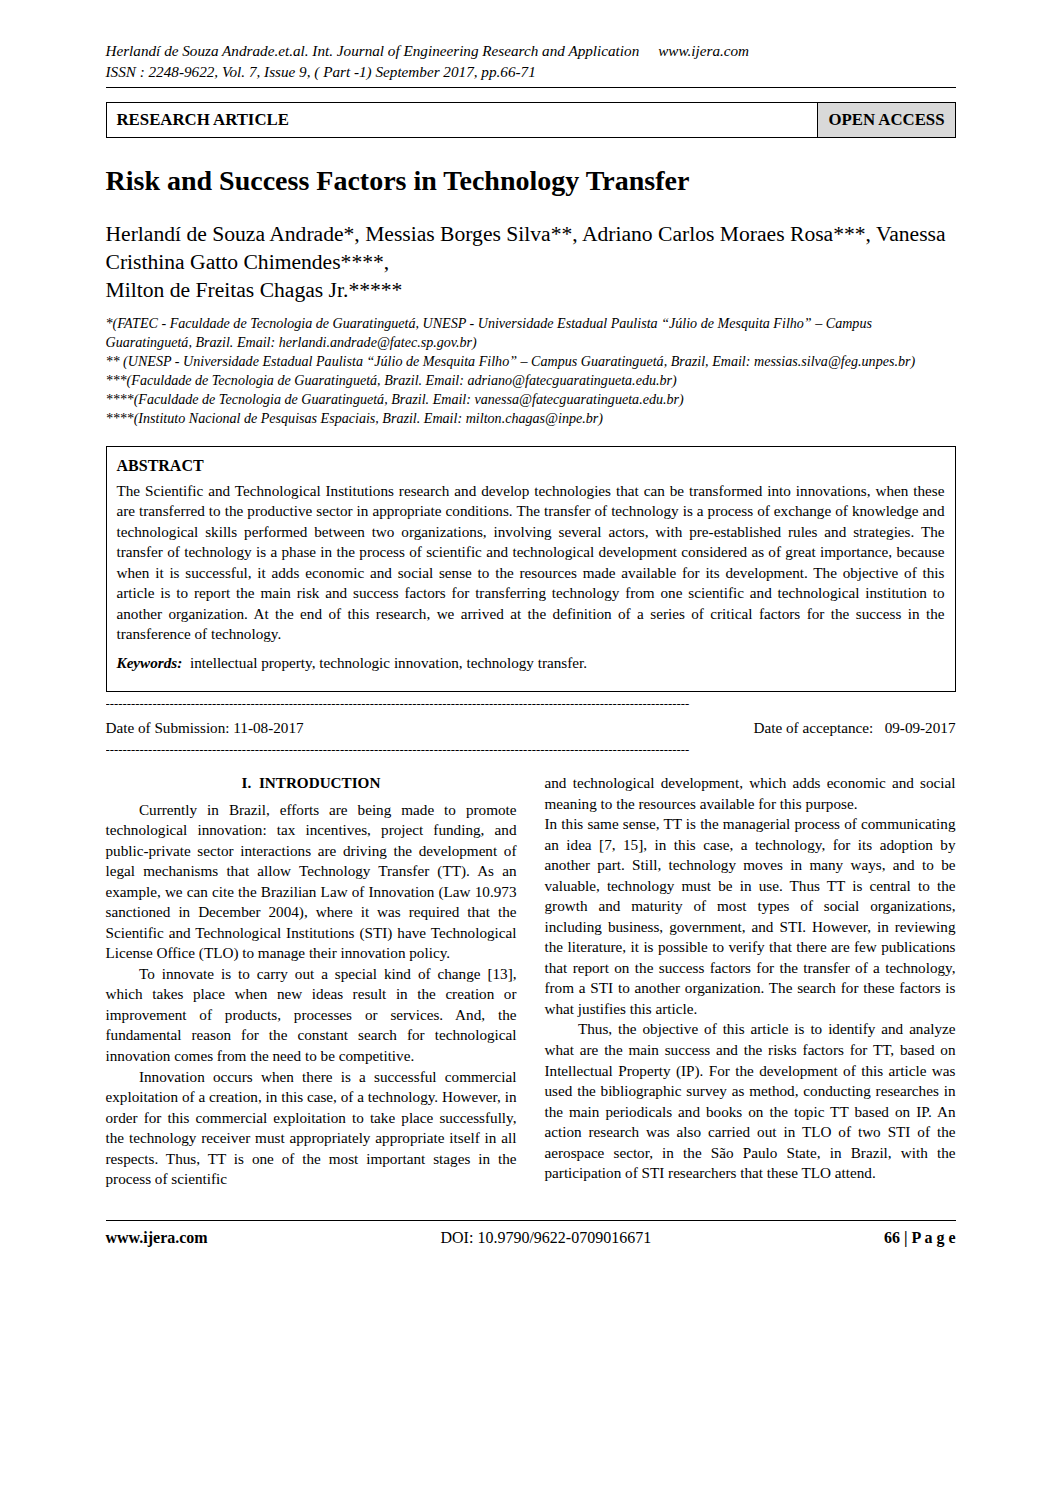Herlandí de Souza Andrade.et.al. Int. Journal of Engineering Research and Application www.ijera.com
ISSN : 2248-9622, Vol. 7, Issue 9, ( Part -1) September 2017, pp.66-71
RESEARCH ARTICLE
OPEN ACCESS
Risk and Success Factors in Technology Transfer
Herlandí de Souza Andrade*, Messias Borges Silva**, Adriano Carlos Moraes Rosa***, Vanessa Cristhina Gatto Chimendes****,
Milton de Freitas Chagas Jr.*****
*(FATEC - Faculdade de Tecnologia de Guaratinguetá, UNESP - Universidade Estadual Paulista “Júlio de Mesquita Filho” – Campus Guaratinguetá, Brazil. Email: herlandi.andrade@fatec.sp.gov.br)
** (UNESP - Universidade Estadual Paulista “Júlio de Mesquita Filho” – Campus Guaratinguetá, Brazil, Email: messias.silva@feg.unpes.br)
***(Faculdade de Tecnologia de Guaratinguetá, Brazil. Email: adriano@fatecguaratingueta.edu.br)
****(Faculdade de Tecnologia de Guaratinguetá, Brazil. Email: vanessa@fatecguaratingueta.edu.br)
****(Instituto Nacional de Pesquisas Espaciais, Brazil. Email: milton.chagas@inpe.br)
ABSTRACT
The Scientific and Technological Institutions research and develop technologies that can be transformed into innovations, when these are transferred to the productive sector in appropriate conditions. The transfer of technology is a process of exchange of knowledge and technological skills performed between two organizations, involving several actors, with pre-established rules and strategies. The transfer of technology is a phase in the process of scientific and technological development considered as of great importance, because when it is successful, it adds economic and social sense to the resources made available for its development. The objective of this article is to report the main risk and success factors for transferring technology from one scientific and technological institution to another organization. At the end of this research, we arrived at the definition of a series of critical factors for the success in the transference of technology.
Keywords: intellectual property, technologic innovation, technology transfer.
-----------------------------------------------------------------------------------------------------------------------------------------
Date of Submission: 11-08-2017 Date of acceptance: 09-09-2017
-----------------------------------------------------------------------------------------------------------------------------------------
I. INTRODUCTION
Currently in Brazil, efforts are being made to promote technological innovation: tax incentives, project funding, and public-private sector interactions are driving the development of legal mechanisms that allow Technology Transfer (TT). As an example, we can cite the Brazilian Law of Innovation (Law 10.973 sanctioned in December 2004), where it was required that the Scientific and Technological Institutions (STI) have Technological License Office (TLO) to manage their innovation policy.
To innovate is to carry out a special kind of change [13], which takes place when new ideas result in the creation or improvement of products, processes or services. And, the fundamental reason for the constant search for technological innovation comes from the need to be competitive.
Innovation occurs when there is a successful commercial exploitation of a creation, in this case, of a technology. However, in order for this commercial exploitation to take place successfully, the technology receiver must appropriately appropriate itself in all respects. Thus, TT is one of the most important stages in the process of scientific
and technological development, which adds economic and social meaning to the resources available for this purpose.
In this same sense, TT is the managerial process of communicating an idea [7, 15], in this case, a technology, for its adoption by another part. Still, technology moves in many ways, and to be valuable, technology must be in use. Thus TT is central to the growth and maturity of most types of social organizations, including business, government, and STI. However, in reviewing the literature, it is possible to verify that there are few publications that report on the success factors for the transfer of a technology, from a STI to another organization. The search for these factors is what justifies this article.
Thus, the objective of this article is to identify and analyze what are the main success and the risks factors for TT, based on Intellectual Property (IP). For the development of this article was used the bibliographic survey as method, conducting researches in the main periodicals and books on the topic TT based on IP. An action research was also carried out in TLO of two STI of the aerospace sector, in the São Paulo State, in Brazil, with the participation of STI researchers that these TLO attend.
www.ijera.com DOI: 10.9790/9622-0709016671 66 | P a g e